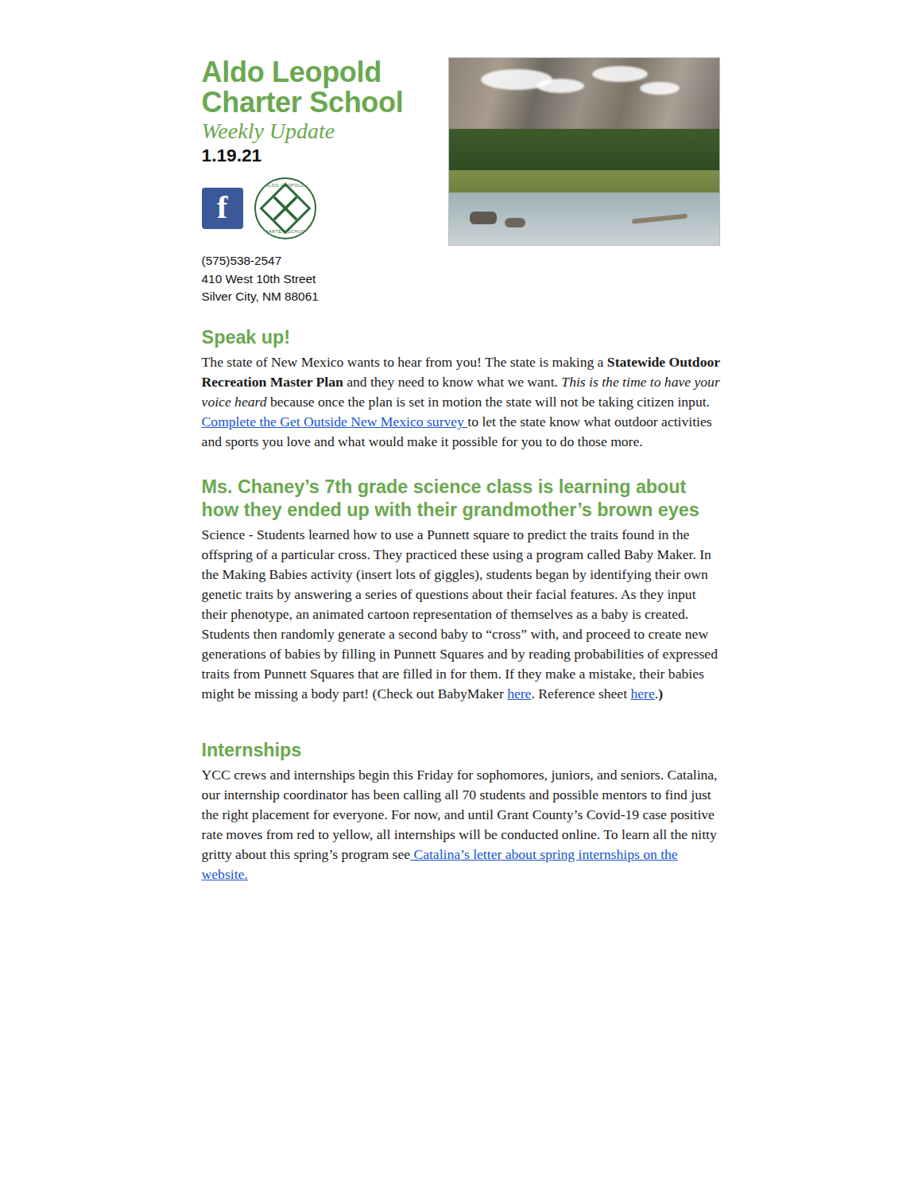Aldo Leopold Charter School
Weekly Update
1.19.21
ALDO LEOPOLD
CHARTER SCHOOL
(575)538-2547
410 West 10th Street
Silver City, NM 88061
Speak up!
The state of New Mexico wants to hear from you! The state is making a Statewide Outdoor Recreation Master Plan and they need to know what we want. This is the time to have your voice heard because once the plan is set in motion the state will not be taking citizen input. Complete the Get Outside New Mexico survey to let the state know what outdoor activities and sports you love and what would make it possible for you to do those more.
Ms. Chaney’s 7th grade science class is learning about how they ended up with their grandmother’s brown eyes
Science - Students learned how to use a Punnett square to predict the traits found in the offspring of a particular cross. They practiced these using a program called Baby Maker. In the Making Babies activity (insert lots of giggles), students began by identifying their own genetic traits by answering a series of questions about their facial features. As they input their phenotype, an animated cartoon representation of themselves as a baby is created. Students then randomly generate a second baby to “cross” with, and proceed to create new generations of babies by filling in Punnett Squares and by reading probabilities of expressed traits from Punnett Squares that are filled in for them. If they make a mistake, their babies might be missing a body part! (Check out BabyMaker here. Reference sheet here.)
Internships
YCC crews and internships begin this Friday for sophomores, juniors, and seniors. Catalina, our internship coordinator has been calling all 70 students and possible mentors to find just the right placement for everyone. For now, and until Grant County’s Covid-19 case positive rate moves from red to yellow, all internships will be conducted online. To learn all the nitty gritty about this spring’s program see Catalina’s letter about spring internships on the website.